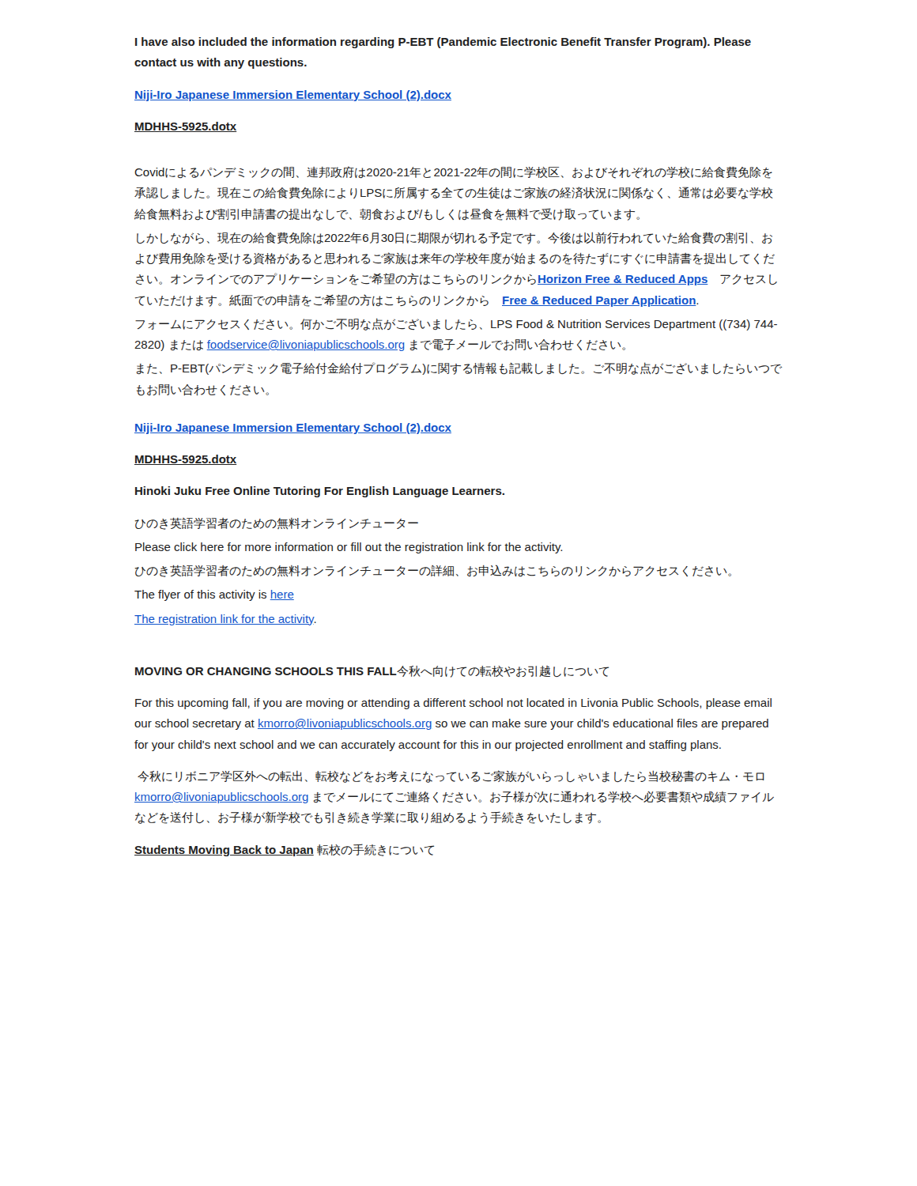I have also included the information regarding P-EBT (Pandemic Electronic Benefit Transfer Program). Please contact us with any questions.
Niji-Iro Japanese Immersion Elementary School (2).docx
MDHHS-5925.dotx
Covidによるパンデミックの間、連邦政府は2020-21年と2021-22年の間に学校区、およびそれぞれの学校に給食費免除を承認しました。現在この給食費免除によりLPSに所属する全ての生徒はご家族の経済状況に関係なく、通常は必要な学校給食無料および割引申請書の提出なしで、朝食および/もしくは昼食を無料で受け取っています。
しかしながら、現在の給食費免除は2022年6月30日に期限が切れる予定です。今後は以前行われていた給食費の割引、および費用免除を受ける資格があると思われるご家族は来年の学校年度が始まるのを待たずにすぐに申請書を提出してください。オンラインでのアプリケーションをご希望の方はこちらのリンクからHorizon Free & Reduced Apps　アクセスしていただけます。紙面での申請をご希望の方はこちらのリンクから　Free & Reduced Paper Application.
フォームにアクセスください。何かご不明な点がございましたら、LPS Food & Nutrition Services Department ((734) 744-2820) または foodservice@livoniapublicschools.org まで電子メールでお問い合わせください。
また、P-EBT(パンデミック電子給付金給付プログラム)に関する情報も記載しました。ご不明な点がございましたらいつでもお問い合わせください。
Niji-Iro Japanese Immersion Elementary School (2).docx
MDHHS-5925.dotx
Hinoki Juku Free Online Tutoring For English Language Learners.
ひのき英語学習者のための無料オンラインチューター
Please click here for more information or fill out the registration link for the activity.
ひのき英語学習者のための無料オンラインチューターの詳細、お申込みはこちらのリンクからアクセスください。
The flyer of this activity is here
The registration link for the activity.
MOVING OR CHANGING SCHOOLS THIS FALL今秋へ向けての転校やお引越しについて
For this upcoming fall, if you are moving or attending a different school not located in Livonia Public Schools, please email our school secretary at kmorro@livoniapublicschools.org so we can make sure your child's educational files are prepared for your child's next school and we can accurately account for this in our projected enrollment and staffing plans.
今秋にリボニア学区外への転出、転校などをお考えになっているご家族がいらっしゃいましたら当校秘書のキム・モロ kmorro@livoniapublicschools.org までメールにてご連絡ください。お子様が次に通われる学校へ必要書類や成績ファイルなどを送付し、お子様が新学校でも引き続き学業に取り組めるよう手続きをいたします。
Students Moving Back to Japan 転校の手続きについて